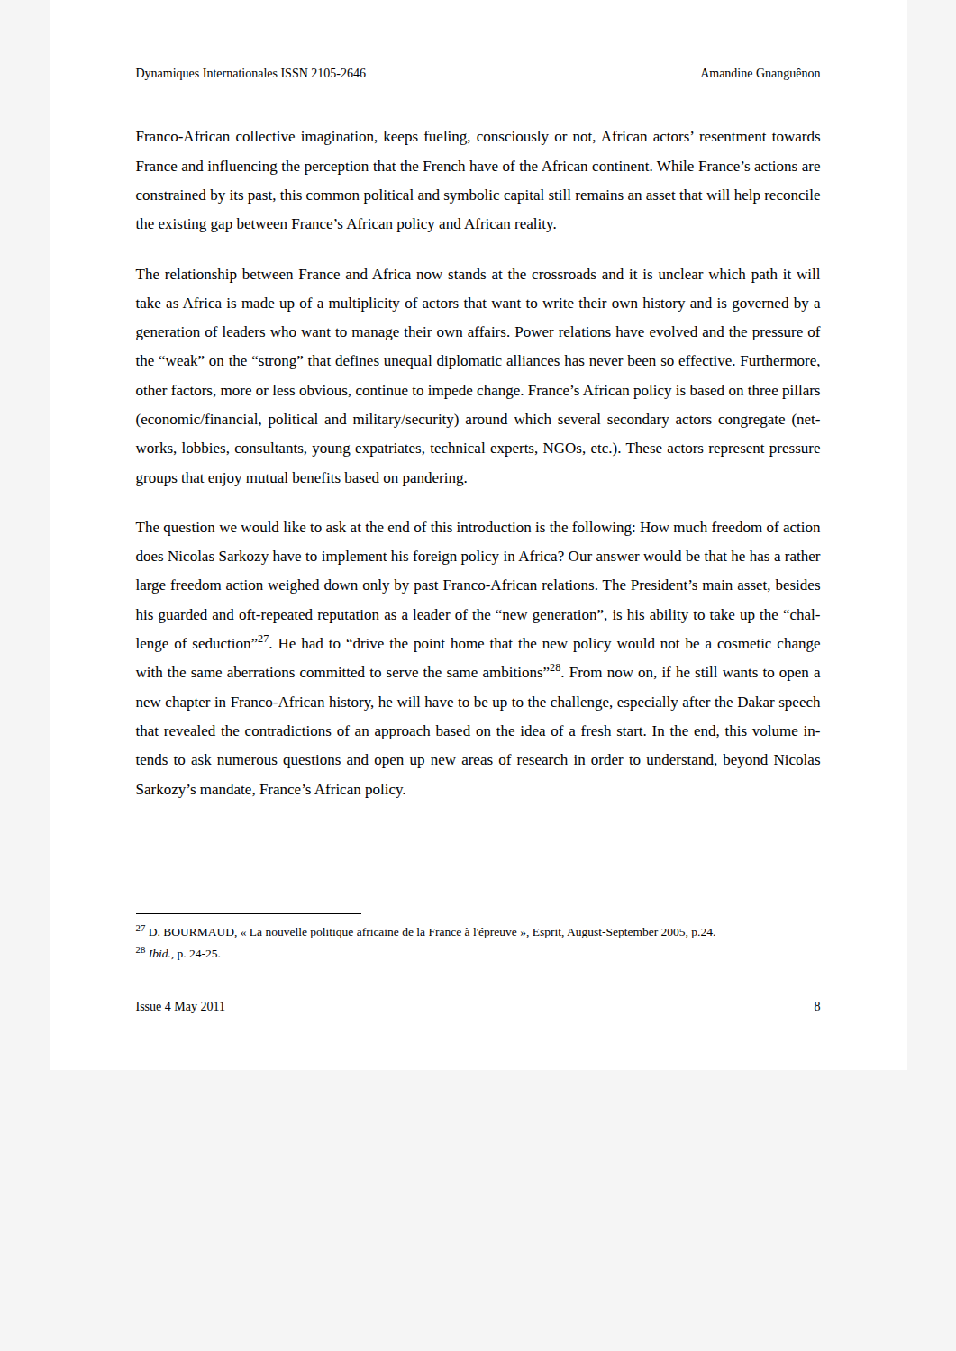Dynamiques Internationales ISSN 2105-2646
Amandine Gnanguênon
Franco-African collective imagination, keeps fueling, consciously or not, African actors’ resentment towards France and influencing the perception that the French have of the African continent. While France’s actions are constrained by its past, this common political and symbolic capital still remains an asset that will help reconcile the existing gap between France’s African policy and African reality.
The relationship between France and Africa now stands at the crossroads and it is unclear which path it will take as Africa is made up of a multiplicity of actors that want to write their own history and is governed by a generation of leaders who want to manage their own affairs. Power relations have evolved and the pressure of the “weak” on the “strong” that defines unequal diplomatic alliances has never been so effective. Furthermore, other factors, more or less obvious, continue to impede change. France’s African policy is based on three pillars (economic/financial, political and military/security) around which several secondary actors congregate (networks, lobbies, consultants, young expatriates, technical experts, NGOs, etc.). These actors represent pressure groups that enjoy mutual benefits based on pandering.
The question we would like to ask at the end of this introduction is the following: How much freedom of action does Nicolas Sarkozy have to implement his foreign policy in Africa? Our answer would be that he has a rather large freedom action weighed down only by past Franco-African relations. The President’s main asset, besides his guarded and oft-repeated reputation as a leader of the “new generation”, is his ability to take up the “challenge of seduction”27. He had to “drive the point home that the new policy would not be a cosmetic change with the same aberrations committed to serve the same ambitions”28. From now on, if he still wants to open a new chapter in Franco-African history, he will have to be up to the challenge, especially after the Dakar speech that revealed the contradictions of an approach based on the idea of a fresh start. In the end, this volume intends to ask numerous questions and open up new areas of research in order to understand, beyond Nicolas Sarkozy’s mandate, France’s African policy.
27 D. BOURMAUD, « La nouvelle politique africaine de la France à l'épreuve », Esprit, August-September 2005, p.24.
28 Ibid., p. 24-25.
Issue 4 May 2011
8